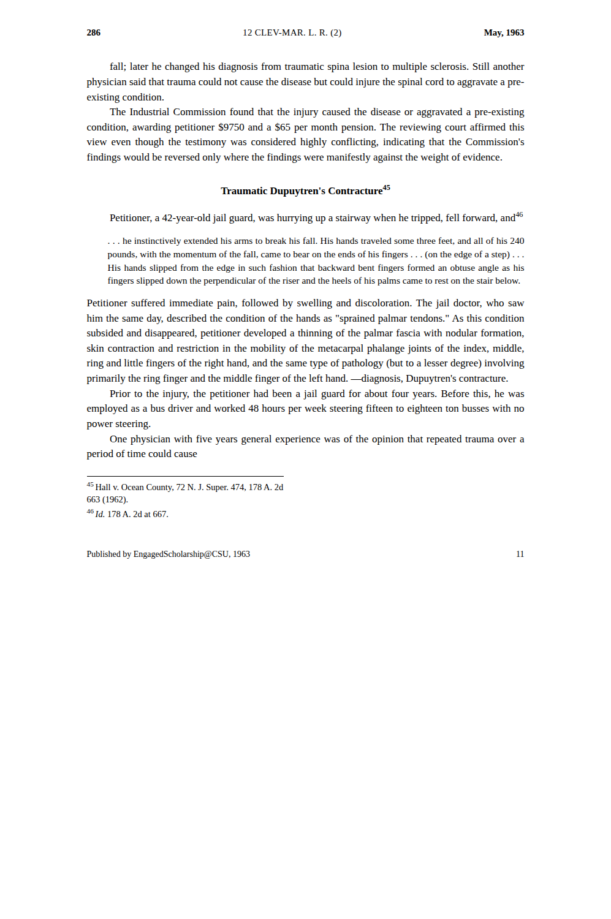286 12 CLEV-MAR. L. R. (2) May, 1963
fall; later he changed his diagnosis from traumatic spina lesion to multiple sclerosis. Still another physician said that trauma could not cause the disease but could injure the spinal cord to aggravate a pre-existing condition.
The Industrial Commission found that the injury caused the disease or aggravated a pre-existing condition, awarding petitioner $9750 and a $65 per month pension. The reviewing court affirmed this view even though the testimony was considered highly conflicting, indicating that the Commission's findings would be reversed only where the findings were manifestly against the weight of evidence.
Traumatic Dupuytren's Contracture45
Petitioner, a 42-year-old jail guard, was hurrying up a stairway when he tripped, fell forward, and46
. . . he instinctively extended his arms to break his fall. His hands traveled some three feet, and all of his 240 pounds, with the momentum of the fall, came to bear on the ends of his fingers . . . (on the edge of a step) . . . His hands slipped from the edge in such fashion that backward bent fingers formed an obtuse angle as his fingers slipped down the perpendicular of the riser and the heels of his palms came to rest on the stair below.
Petitioner suffered immediate pain, followed by swelling and discoloration. The jail doctor, who saw him the same day, described the condition of the hands as "sprained palmar tendons." As this condition subsided and disappeared, petitioner developed a thinning of the palmar fascia with nodular formation, skin contraction and restriction in the mobility of the metacarpal phalange joints of the index, middle, ring and little fingers of the right hand, and the same type of pathology (but to a lesser degree) involving primarily the ring finger and the middle finger of the left hand. —diagnosis, Dupuytren's contracture.
Prior to the injury, the petitioner had been a jail guard for about four years. Before this, he was employed as a bus driver and worked 48 hours per week steering fifteen to eighteen ton busses with no power steering.
One physician with five years general experience was of the opinion that repeated trauma over a period of time could cause
45 Hall v. Ocean County, 72 N. J. Super. 474, 178 A. 2d 663 (1962).
46 Id. 178 A. 2d at 667.
Published by EngagedScholarship@CSU, 1963 11